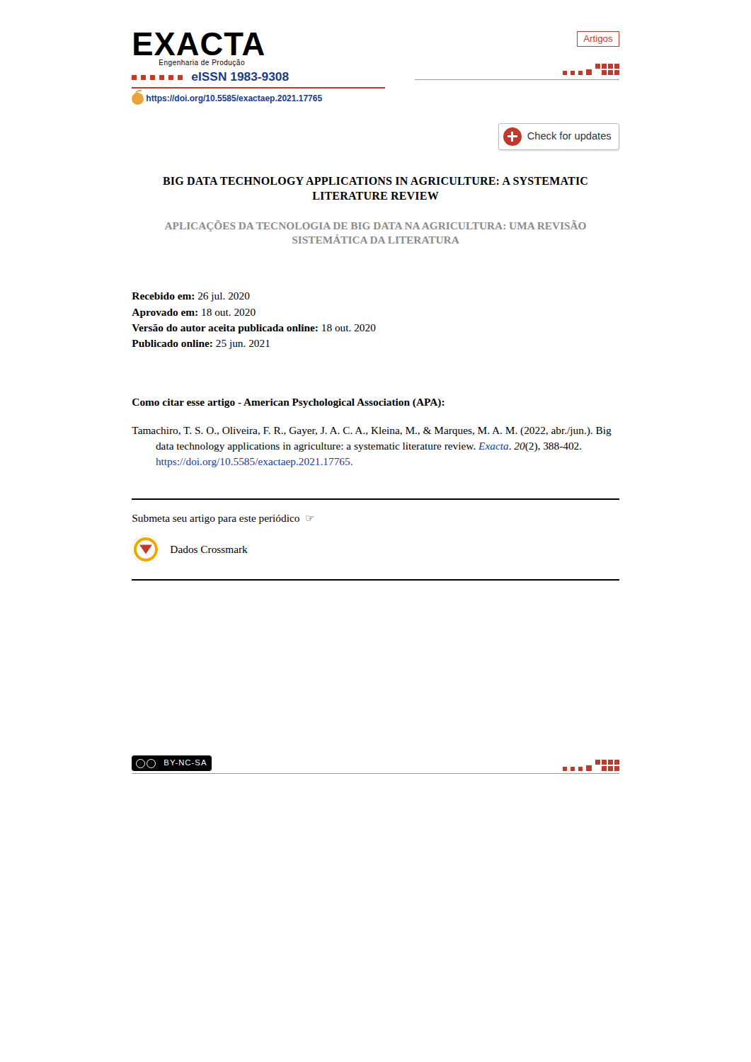EXACTA
Engenharia de Produção
eISSN 1983-9308
https://doi.org/10.5585/exactaep.2021.17765
Artigos
Check for updates
Big data technology applications in agriculture: a systematic literature review
Aplicações da tecnologia de big data na agricultura: uma revisão sistemática da literatura
Recebido em: 26 jul. 2020
Aprovado em: 18 out. 2020
Versão do autor aceita publicada online: 18 out. 2020
Publicado online: 25 jun. 2021
Como citar esse artigo - American Psychological Association (APA):
Tamachiro, T. S. O., Oliveira, F. R., Gayer, J. A. C. A., Kleina, M., & Marques, M. A. M. (2022, abr./jun.). Big data technology applications in agriculture: a systematic literature review. Exacta. 20(2), 388-402. https://doi.org/10.5585/exactaep.2021.17765.
Submeta seu artigo para este periódico ☞
Dados Crossmark
BY-NC-SA